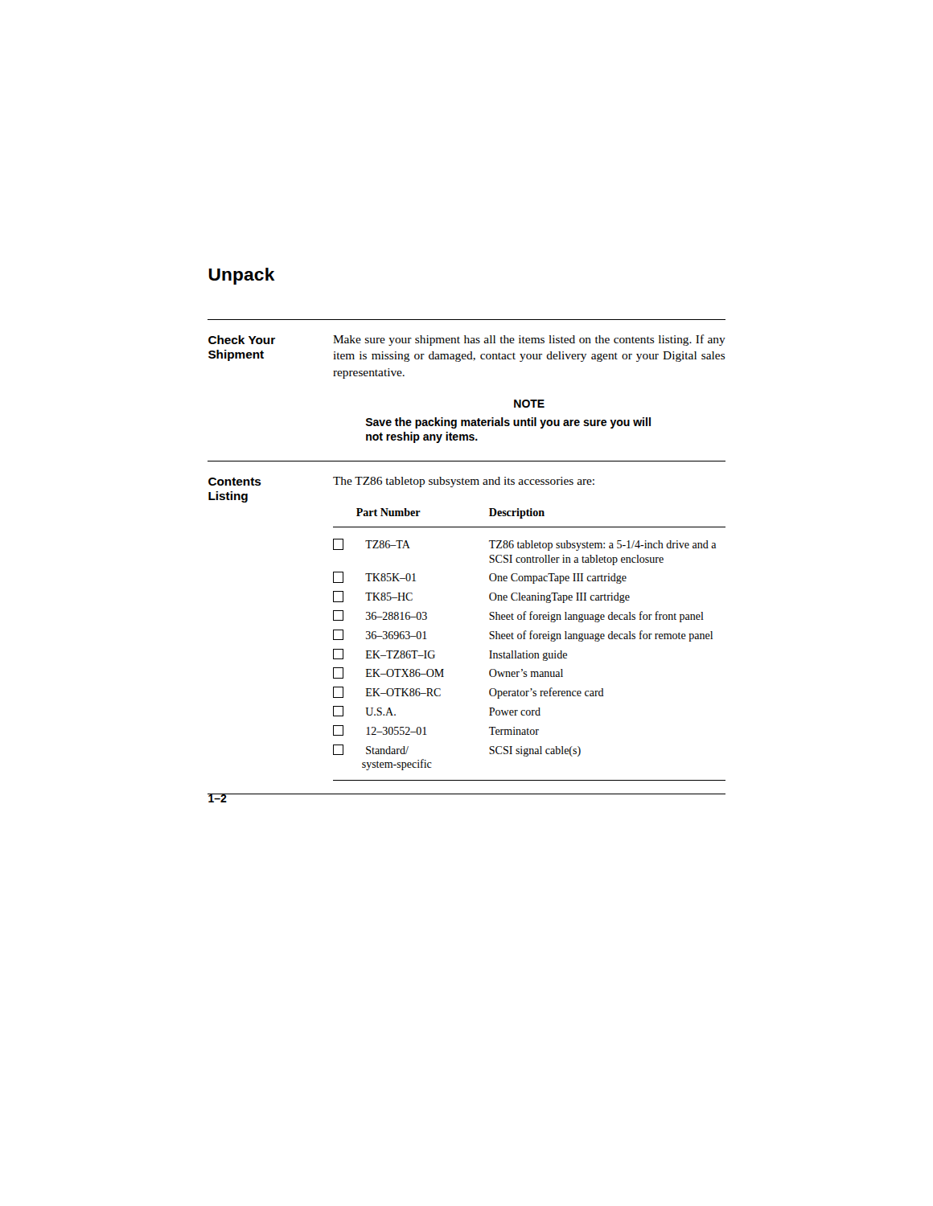Unpack
Check Your
Shipment
Make sure your shipment has all the items listed on the contents listing. If any item is missing or damaged, contact your delivery agent or your Digital sales representative.
NOTE
Save the packing materials until you are sure you will not reship any items.
Contents
Listing
The TZ86 tabletop subsystem and its accessories are:
| | Part Number | Description |
| --- | --- | --- |
| | TZ86–TA | TZ86 tabletop subsystem: a 5-1/4-inch drive and a SCSI controller in a tabletop enclosure |
| | TK85K–01 | One CompacTape III cartridge |
| | TK85–HC | One CleaningTape III cartridge |
| | 36–28816–03 | Sheet of foreign language decals for front panel |
| | 36–36963–01 | Sheet of foreign language decals for remote panel |
| | EK–TZ86T–IG | Installation guide |
| | EK–OTX86–OM | Owner’s manual |
| | EK–OTK86–RC | Operator’s reference card |
| | U.S.A. | Power cord |
| | 12–30552–01 | Terminator |
| | Standard/ system-specific | SCSI signal cable(s) |
1–2